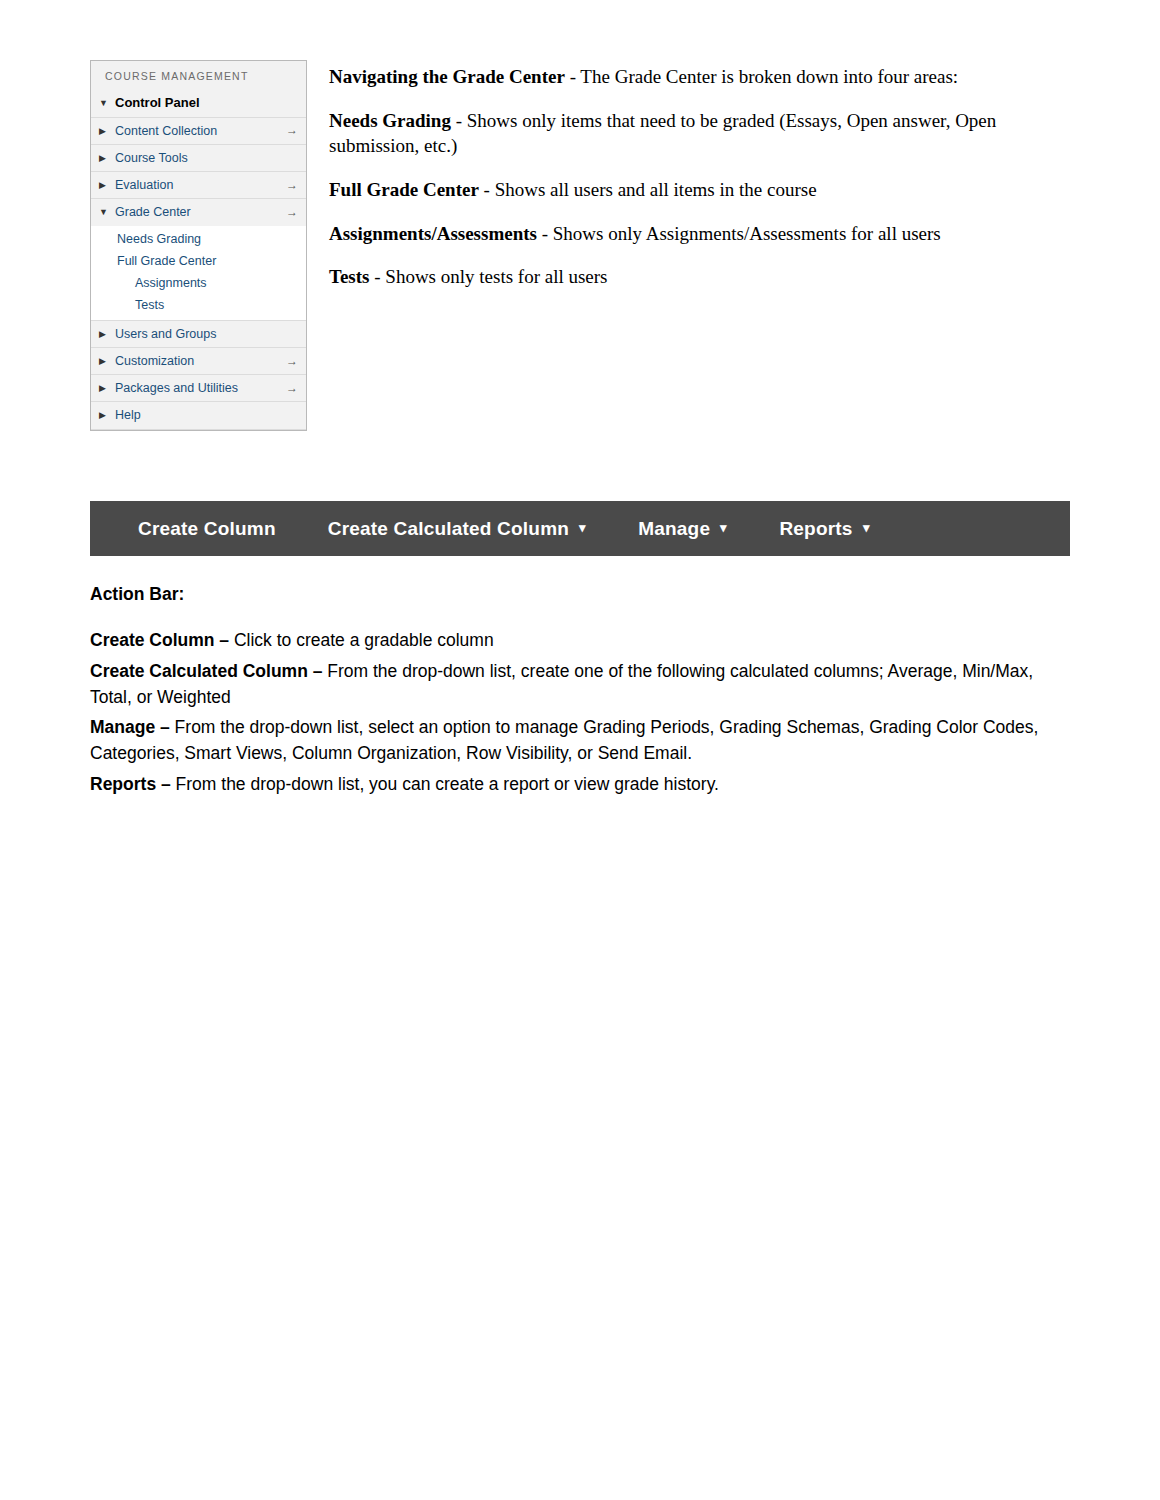COURSE MANAGEMENT
▼ Control Panel
▶ Content Collection →
▶ Course Tools
▶ Evaluation →
▼ Grade Center →
Needs Grading
Full Grade Center
Assignments
Tests
▶ Users and Groups
▶ Customization →
▶ Packages and Utilities →
▶ Help
Navigating the Grade Center - The Grade Center is broken down into four areas:
Needs Grading - Shows only items that need to be graded (Essays, Open answer, Open submission, etc.)
Full Grade Center - Shows all users and all items in the course
Assignments/Assessments - Shows only Assignments/Assessments for all users
Tests - Shows only tests for all users
Create Column Create Calculated Column ▾ Manage ▾ Reports ▾
Action Bar:
Create Column – Click to create a gradable column
Create Calculated Column – From the drop-down list, create one of the following calculated columns; Average, Min/Max, Total, or Weighted
Manage – From the drop-down list, select an option to manage Grading Periods, Grading Schemas, Grading Color Codes, Categories, Smart Views, Column Organization, Row Visibility, or Send Email.
Reports – From the drop-down list, you can create a report or view grade history.